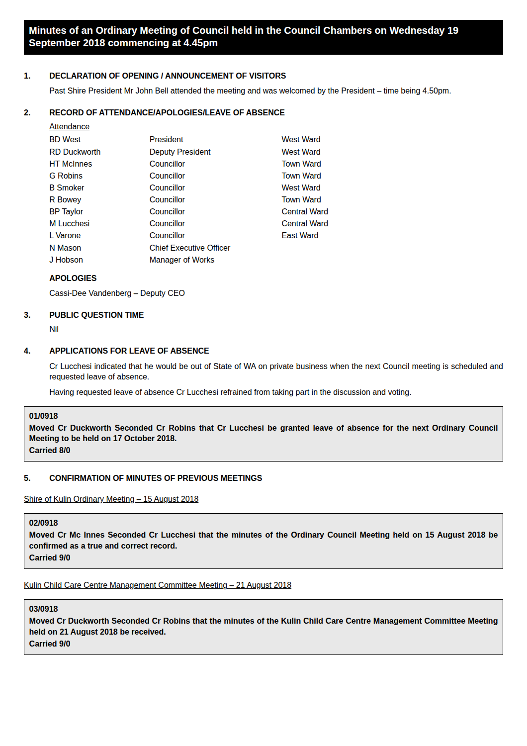Minutes of an Ordinary Meeting of Council held in the Council Chambers on Wednesday 19 September 2018 commencing at 4.45pm
1. Declaration of Opening / Announcement of Visitors
Past Shire President Mr John Bell attended the meeting and was welcomed by the President – time being 4.50pm.
2. Record of Attendance/Apologies/Leave of Absence
Attendance
| BD West | President | West Ward |
| RD Duckworth | Deputy President | West Ward |
| HT McInnes | Councillor | Town Ward |
| G Robins | Councillor | Town Ward |
| B Smoker | Councillor | West Ward |
| R Bowey | Councillor | Town Ward |
| BP Taylor | Councillor | Central Ward |
| M Lucchesi | Councillor | Central Ward |
| L Varone | Councillor | East Ward |
| N Mason | Chief Executive Officer | |
| J Hobson | Manager of Works | |
APOLOGIES
Cassi-Dee Vandenberg – Deputy CEO
3. Public Question Time
Nil
4. Applications for Leave of Absence
Cr Lucchesi indicated that he would be out of State of WA on private business when the next Council meeting is scheduled and requested leave of absence.
Having requested leave of absence Cr Lucchesi refrained from taking part in the discussion and voting.
01/0918
Moved Cr Duckworth Seconded Cr Robins that Cr Lucchesi be granted leave of absence for the next Ordinary Council Meeting to be held on 17 October 2018.
Carried 8/0
5. Confirmation of Minutes of Previous Meetings
Shire of Kulin Ordinary Meeting – 15 August 2018
02/0918
Moved Cr Mc Innes Seconded Cr Lucchesi that the minutes of the Ordinary Council Meeting held on 15 August 2018 be confirmed as a true and correct record.
Carried 9/0
Kulin Child Care Centre Management Committee Meeting – 21 August 2018
03/0918
Moved Cr Duckworth Seconded Cr Robins that the minutes of the Kulin Child Care Centre Management Committee Meeting held on 21 August 2018 be received.
Carried 9/0